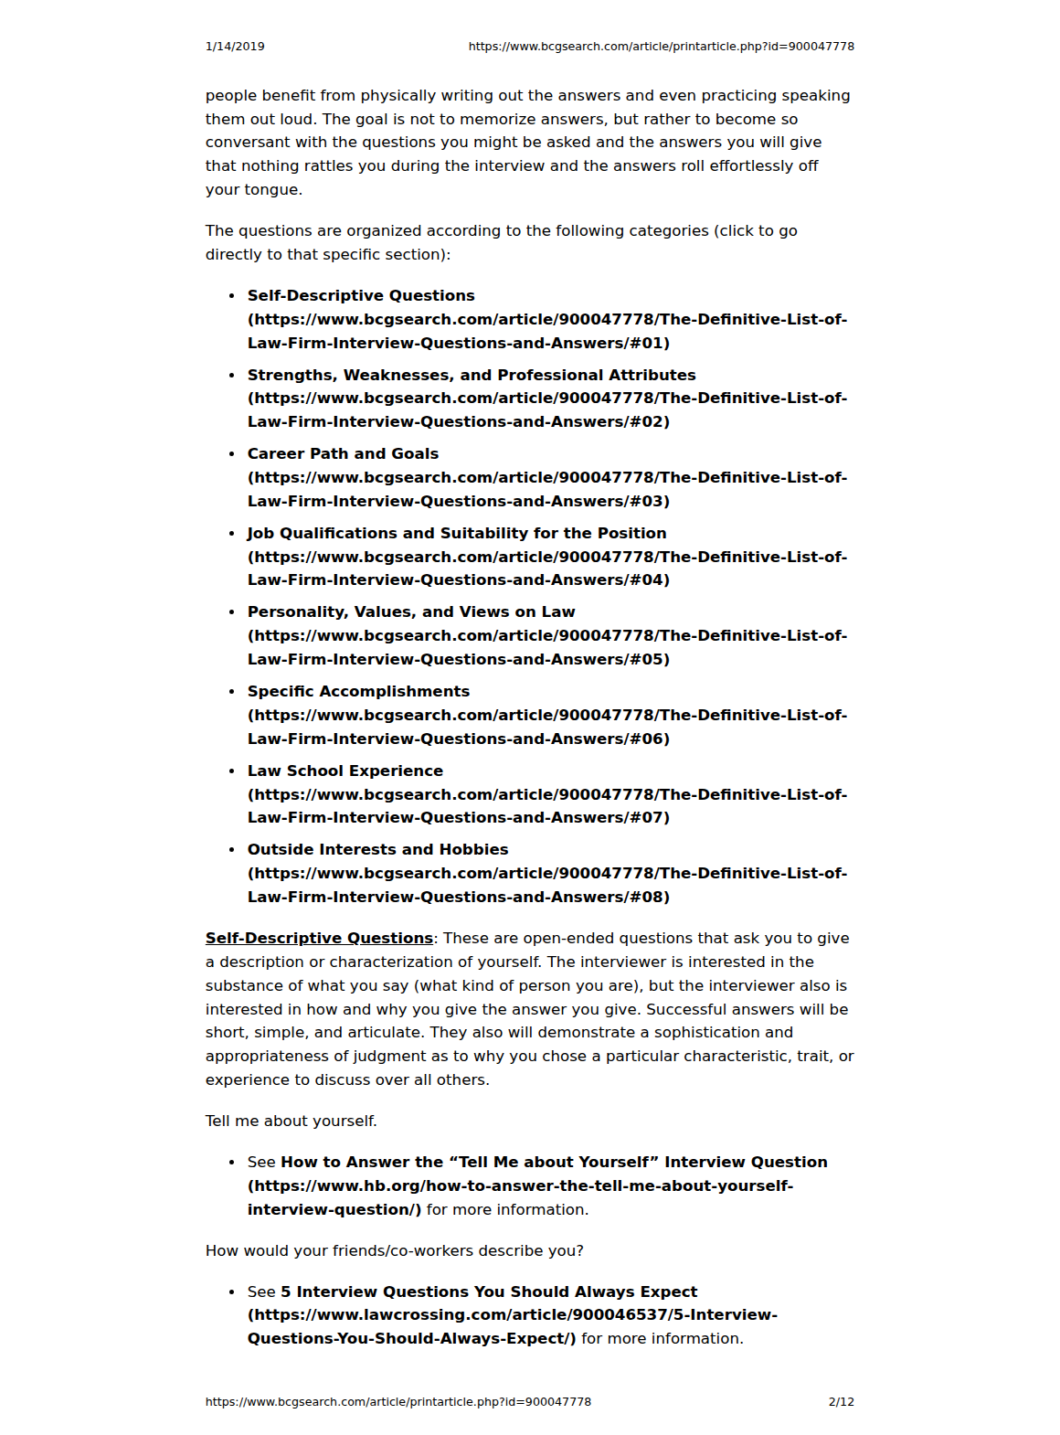1/14/2019 https://www.bcgsearch.com/article/printarticle.php?id=900047778
people benefit from physically writing out the answers and even practicing speaking them out loud. The goal is not to memorize answers, but rather to become so conversant with the questions you might be asked and the answers you will give that nothing rattles you during the interview and the answers roll effortlessly off your tongue.
The questions are organized according to the following categories (click to go directly to that specific section):
Self-Descriptive Questions (https://www.bcgsearch.com/article/900047778/The-Definitive-List-of-Law-Firm-Interview-Questions-and-Answers/#01)
Strengths, Weaknesses, and Professional Attributes (https://www.bcgsearch.com/article/900047778/The-Definitive-List-of-Law-Firm-Interview-Questions-and-Answers/#02)
Career Path and Goals (https://www.bcgsearch.com/article/900047778/The-Definitive-List-of-Law-Firm-Interview-Questions-and-Answers/#03)
Job Qualifications and Suitability for the Position (https://www.bcgsearch.com/article/900047778/The-Definitive-List-of-Law-Firm-Interview-Questions-and-Answers/#04)
Personality, Values, and Views on Law (https://www.bcgsearch.com/article/900047778/The-Definitive-List-of-Law-Firm-Interview-Questions-and-Answers/#05)
Specific Accomplishments (https://www.bcgsearch.com/article/900047778/The-Definitive-List-of-Law-Firm-Interview-Questions-and-Answers/#06)
Law School Experience (https://www.bcgsearch.com/article/900047778/The-Definitive-List-of-Law-Firm-Interview-Questions-and-Answers/#07)
Outside Interests and Hobbies (https://www.bcgsearch.com/article/900047778/The-Definitive-List-of-Law-Firm-Interview-Questions-and-Answers/#08)
Self-Descriptive Questions: These are open-ended questions that ask you to give a description or characterization of yourself. The interviewer is interested in the substance of what you say (what kind of person you are), but the interviewer also is interested in how and why you give the answer you give. Successful answers will be short, simple, and articulate. They also will demonstrate a sophistication and appropriateness of judgment as to why you chose a particular characteristic, trait, or experience to discuss over all others.
Tell me about yourself.
See How to Answer the “Tell Me about Yourself” Interview Question (https://www.hb.org/how-to-answer-the-tell-me-about-yourself-interview-question/) for more information.
How would your friends/co-workers describe you?
See 5 Interview Questions You Should Always Expect (https://www.lawcrossing.com/article/900046537/5-Interview-Questions-You-Should-Always-Expect/) for more information.
https://www.bcgsearch.com/article/printarticle.php?id=900047778 2/12